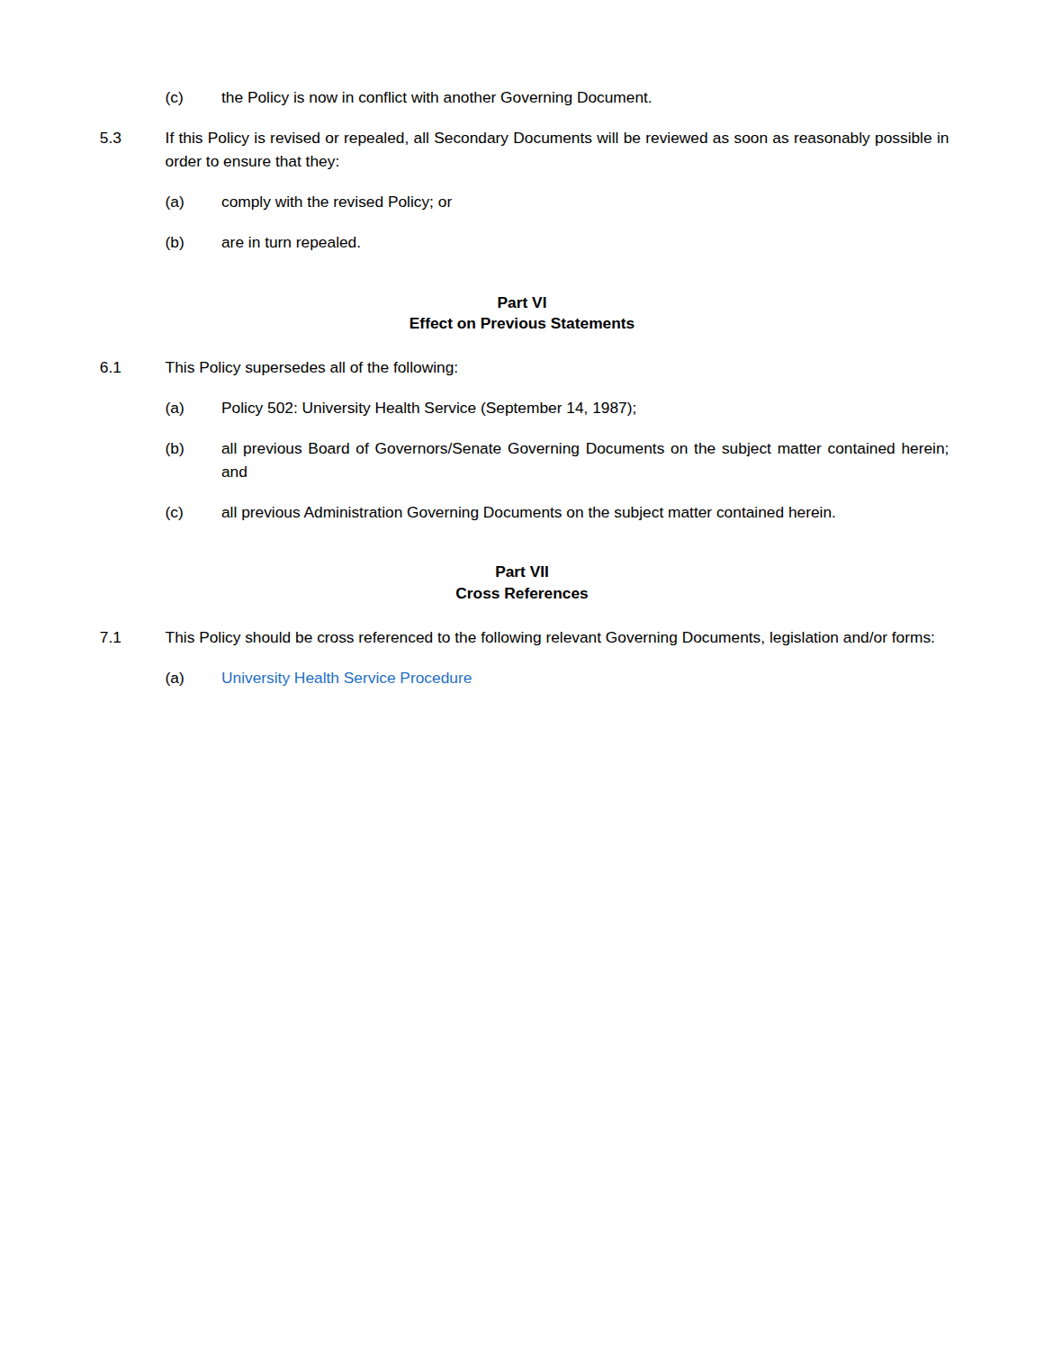(c)
the Policy is now in conflict with another Governing Document.
5.3
If this Policy is revised or repealed, all Secondary Documents will be reviewed as soon as reasonably possible in order to ensure that they:
(a)
comply with the revised Policy; or
(b)
are in turn repealed.
Part VI
Effect on Previous Statements
6.1
This Policy supersedes all of the following:
(a)
Policy 502: University Health Service (September 14, 1987);
(b)
all previous Board of Governors/Senate Governing Documents on the subject matter contained herein; and
(c)
all previous Administration Governing Documents on the subject matter contained herein.
Part VII
Cross References
7.1
This Policy should be cross referenced to the following relevant Governing Documents, legislation and/or forms:
(a)
University Health Service Procedure